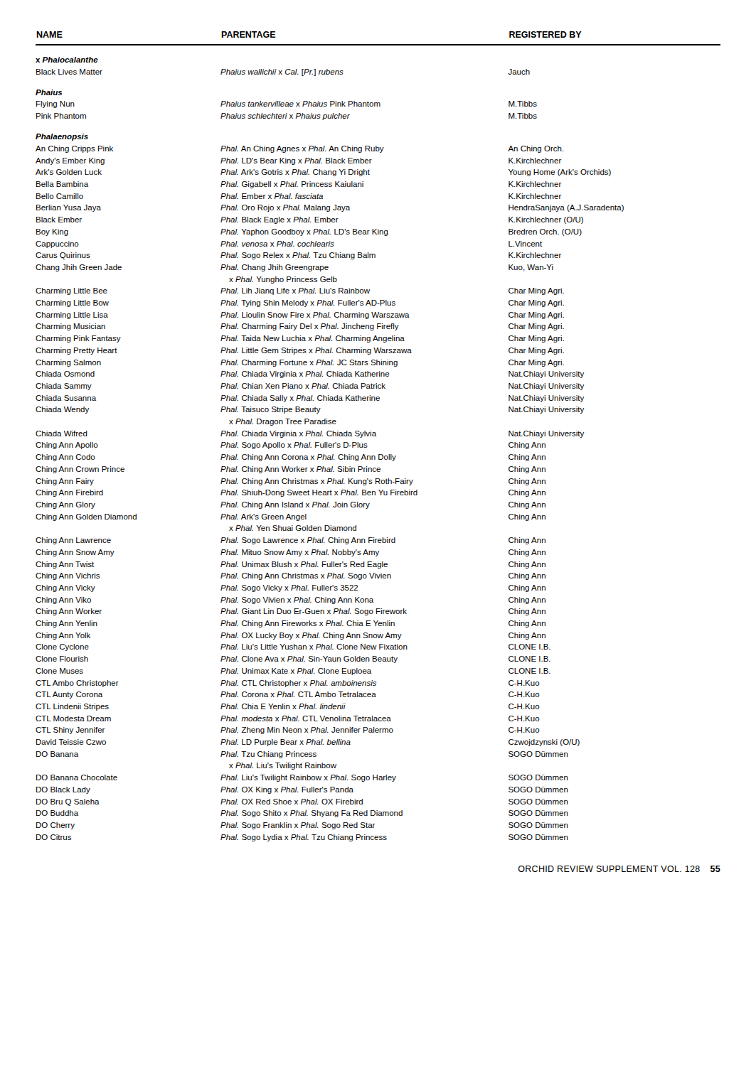| NAME | PARENTAGE | REGISTERED BY |
| --- | --- | --- |
| x Phaiocalanthe |
| Black Lives Matter | Phaius wallichii x Cal. [ Pr. ] rubens | Jauch |
| Phaius |
| Flying Nun | Phaius tankervilleae x Phaius Pink Phantom | M.Tibbs |
| Pink Phantom | Phaius schlechteri x Phaius pulcher | M.Tibbs |
| Phalaenopsis |
| An Ching Cripps Pink | Phal. An Ching Agnes x Phal. An Ching Ruby | An Ching Orch. |
| Andy's Ember King | Phal. LD's Bear King x Phal. Black Ember | K.Kirchlechner |
| Ark's Golden Luck | Phal. Ark's Gotris x Phal. Chang Yi Dright | Young Home (Ark's Orchids) |
| Bella Bambina | Phal. Gigabell x Phal. Princess Kaiulani | K.Kirchlechner |
| Bello Camillo | Phal. Ember x Phal. fasciata | K.Kirchlechner |
| Berlian Yusa Jaya | Phal. Oro Rojo x Phal. Malang Jaya | HendraSanjaya (A.J.Saradenta) |
| Black Ember | Phal. Black Eagle x Phal. Ember | K.Kirchlechner (O/U) |
| Boy King | Phal. Yaphon Goodboy x Phal. LD's Bear King | Bredren Orch. (O/U) |
| Cappuccino | Phal. venosa x Phal. cochlearis | L.Vincent |
| Carus Quirinus | Phal. Sogo Relex x Phal. Tzu Chiang Balm | K.Kirchlechner |
| Chang Jhih Green Jade | Phal. Chang Jhih Greengrape | Kuo, Wan-Yi |
| | x Phal. Yungho Princess Gelb | |
| Charming Little Bee | Phal. Lih Jianq Life x Phal. Liu's Rainbow | Char Ming Agri. |
| Charming Little Bow | Phal. Tying Shin Melody x Phal. Fuller's AD-Plus | Char Ming Agri. |
| Charming Little Lisa | Phal. Lioulin Snow Fire x Phal. Charming Warszawa | Char Ming Agri. |
| Charming Musician | Phal. Charming Fairy Del x Phal. Jincheng Firefly | Char Ming Agri. |
| Charming Pink Fantasy | Phal. Taida New Luchia x Phal. Charming Angelina | Char Ming Agri. |
| Charming Pretty Heart | Phal. Little Gem Stripes x Phal. Charming Warszawa | Char Ming Agri. |
| Charming Salmon | Phal. Charming Fortune x Phal. JC Stars Shining | Char Ming Agri. |
| Chiada Osmond | Phal. Chiada Virginia x Phal. Chiada Katherine | Nat.Chiayi University |
| Chiada Sammy | Phal. Chian Xen Piano x Phal. Chiada Patrick | Nat.Chiayi University |
| Chiada Susanna | Phal. Chiada Sally x Phal. Chiada Katherine | Nat.Chiayi University |
| Chiada Wendy | Phal. Taisuco Stripe Beauty | Nat.Chiayi University |
| | x Phal. Dragon Tree Paradise | |
| Chiada Wifred | Phal. Chiada Virginia x Phal. Chiada Sylvia | Nat.Chiayi University |
| Ching Ann Apollo | Phal. Sogo Apollo x Phal. Fuller's D-Plus | Ching Ann |
| Ching Ann Codo | Phal. Ching Ann Corona x Phal. Ching Ann Dolly | Ching Ann |
| Ching Ann Crown Prince | Phal. Ching Ann Worker x Phal. Sibin Prince | Ching Ann |
| Ching Ann Fairy | Phal. Ching Ann Christmas x Phal. Kung's Roth-Fairy | Ching Ann |
| Ching Ann Firebird | Phal. Shiuh-Dong Sweet Heart x Phal. Ben Yu Firebird | Ching Ann |
| Ching Ann Glory | Phal. Ching Ann Island x Phal. Join Glory | Ching Ann |
| Ching Ann Golden Diamond | Phal. Ark's Green Angel | Ching Ann |
| | x Phal. Yen Shuai Golden Diamond | |
| Ching Ann Lawrence | Phal. Sogo Lawrence x Phal. Ching Ann Firebird | Ching Ann |
| Ching Ann Snow Amy | Phal. Mituo Snow Amy x Phal. Nobby's Amy | Ching Ann |
| Ching Ann Twist | Phal. Unimax Blush x Phal. Fuller's Red Eagle | Ching Ann |
| Ching Ann Vichris | Phal. Ching Ann Christmas x Phal. Sogo Vivien | Ching Ann |
| Ching Ann Vicky | Phal. Sogo Vicky x Phal. Fuller's 3522 | Ching Ann |
| Ching Ann Viko | Phal. Sogo Vivien x Phal. Ching Ann Kona | Ching Ann |
| Ching Ann Worker | Phal. Giant Lin Duo Er-Guen x Phal. Sogo Firework | Ching Ann |
| Ching Ann Yenlin | Phal. Ching Ann Fireworks x Phal. Chia E Yenlin | Ching Ann |
| Ching Ann Yolk | Phal. OX Lucky Boy x Phal. Ching Ann Snow Amy | Ching Ann |
| Clone Cyclone | Phal. Liu's Little Yushan x Phal. Clone New Fixation | CLONE I.B. |
| Clone Flourish | Phal. Clone Ava x Phal. Sin-Yaun Golden Beauty | CLONE I.B. |
| Clone Muses | Phal. Unimax Kate x Phal. Clone Euploea | CLONE I.B. |
| CTL Ambo Christopher | Phal. CTL Christopher x Phal. amboinensis | C-H.Kuo |
| CTL Aunty Corona | Phal. Corona x Phal. CTL Ambo Tetralacea | C-H.Kuo |
| CTL Lindenii Stripes | Phal. Chia E Yenlin x Phal. lindenii | C-H.Kuo |
| CTL Modesta Dream | Phal. modesta x Phal. CTL Venolina Tetralacea | C-H.Kuo |
| CTL Shiny Jennifer | Phal. Zheng Min Neon x Phal. Jennifer Palermo | C-H.Kuo |
| David Teissie Czwo | Phal. LD Purple Bear x Phal. bellina | Czwojdzynski (O/U) |
| DO Banana | Phal. Tzu Chiang Princess | SOGO Dümmen |
| | x Phal. Liu's Twilight Rainbow | |
| DO Banana Chocolate | Phal. Liu's Twilight Rainbow x Phal. Sogo Harley | SOGO Dümmen |
| DO Black Lady | Phal. OX King x Phal. Fuller's Panda | SOGO Dümmen |
| DO Bru Q Saleha | Phal. OX Red Shoe x Phal. OX Firebird | SOGO Dümmen |
| DO Buddha | Phal. Sogo Shito x Phal. Shyang Fa Red Diamond | SOGO Dümmen |
| DO Cherry | Phal. Sogo Franklin x Phal. Sogo Red Star | SOGO Dümmen |
| DO Citrus | Phal. Sogo Lydia x Phal. Tzu Chiang Princess | SOGO Dümmen |
ORCHID REVIEW SUPPLEMENT VOL. 12855